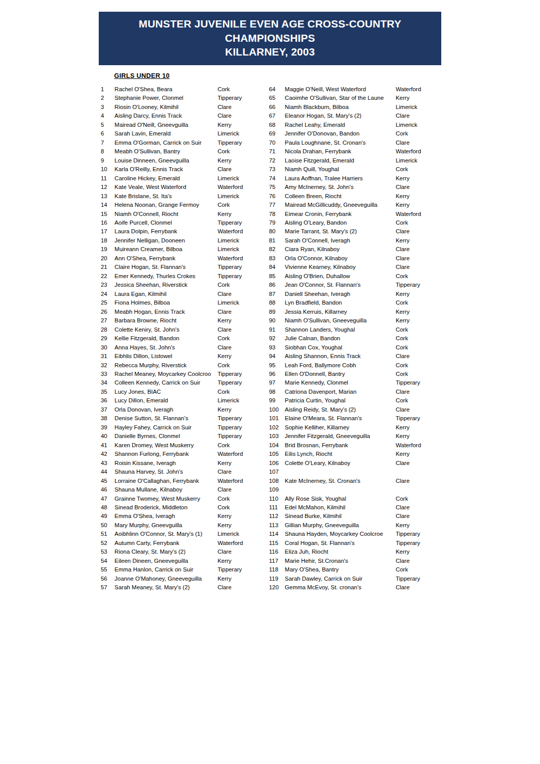MUNSTER JUVENILE EVEN AGE CROSS-COUNTRY CHAMPIONSHIPS
KILLARNEY, 2003
GIRLS UNDER 10
| 1 | Rachel O'Shea, Beara | Cork | | 64 | Maggie O'Neill, West Waterford | Waterford |
| 2 | Stephanie Power, Clonmel | Tipperary | | 65 | Caoimhe O'Sullivan, Star of the Laune | Kerry |
| 3 | Riosin O'Looney, Kilmihil | Clare | | 66 | Niamh Blackburn, Bilboa | Limerick |
| 4 | Aisling Darcy, Ennis Track | Clare | | 67 | Eleanor Hogan, St. Mary's (2) | Clare |
| 5 | Mairead O'Neill, Gneevguilla | Kerry | | 68 | Rachel Leahy, Emerald | Limerick |
| 6 | Sarah Lavin, Emerald | Limerick | | 69 | Jennifer O'Donovan, Bandon | Cork |
| 7 | Emma O'Gorman, Carrick on Suir | Tipperary | | 70 | Paula Loughnane, St. Cronan's | Clare |
| 8 | Meabh O'Sullivan, Bantry | Cork | | 71 | Nicola Drahan, Ferrybank | Waterford |
| 9 | Louise Dinneen, Gneevguilla | Kerry | | 72 | Laoise Fitzgerald, Emerald | Limerick |
| 10 | Karla O'Reilly, Ennis Track | Clare | | 73 | Niamh Quill, Youghal | Cork |
| 11 | Caroline Hickey, Emerald | Limerick | | 74 | Laura Aoffnan, Tralee Harriers | Kerry |
| 12 | Kate Veale, West Waterford | Waterford | | 75 | Amy McInerney, St. John's | Clare |
| 13 | Kate Brislane, St. Ita's | Limerick | | 76 | Colleen Breen, Riocht | Kerry |
| 14 | Helena Noonan, Grange Fermoy | Cork | | 77 | Mairead McGillicuddy, Gneeveguilla | Kerry |
| 15 | Niamh O'Connell, Riocht | Kerry | | 78 | Eimear Cronin, Ferrybank | Waterford |
| 16 | Aoife Purcell, Clonmel | Tipperary | | 79 | Aisling O'Leary, Bandon | Cork |
| 17 | Laura Dolpin, Ferrybank | Waterford | | 80 | Marie Tarrant, St. Mary's (2) | Clare |
| 18 | Jennifer Nelligan, Dooneen | Limerick | | 81 | Sarah O'Connell, Iveragh | Kerry |
| 19 | Muireann Creamer, Bilboa | Limerick | | 82 | Ciara Ryan, Kilnaboy | Clare |
| 20 | Ann O'Shea, Ferrybank | Waterford | | 83 | Orla O'Connor, Kilnaboy | Clare |
| 21 | Claire Hogan, St. Flannan's | Tipperary | | 84 | Vivienne Kearney, Kilnaboy | Clare |
| 22 | Emer Kennedy, Thurles Crokes | Tipperary | | 85 | Aisling O'Brien, Duhallow | Cork |
| 23 | Jessica Sheehan, Riverstick | Cork | | 86 | Jean O'Connor, St. Flannan's | Tipperary |
| 24 | Laura Egan, Kilmihil | Clare | | 87 | Daniell Sheehan, Iveragh | Kerry |
| 25 | Fiona Holmes, Bilboa | Limerick | | 88 | Lyn Bradfield, Bandon | Cork |
| 26 | Meabh Hogan, Ennis Track | Clare | | 89 | Jessia Kerruis, Killarney | Kerry |
| 27 | Barbara Browne, Riocht | Kerry | | 90 | Niamh O'Sullivan, Gneeveguilla | Kerry |
| 28 | Colette Keniry, St. John's | Clare | | 91 | Shannon Landers, Youghal | Cork |
| 29 | Kellie Fitzgerald, Bandon | Cork | | 92 | Julie Calnan, Bandon | Cork |
| 30 | Anna Hayes, St. John's | Clare | | 93 | Siobhan Cox, Youghal | Cork |
| 31 | Eibhlis Dillon, Listowel | Kerry | | 94 | Aisling Shannon, Ennis Track | Clare |
| 32 | Rebecca Murphy, Riverstick | Cork | | 95 | Leah Ford, Ballymore Cobh | Cork |
| 33 | Rachel Meaney, Moycarkey Coolcroo | Tipperary | | 96 | Ellen O'Donnell, Bantry | Cork |
| 34 | Colleen Kennedy, Carrick on Suir | Tipperary | | 97 | Marie Kennedy, Clonmel | Tipperary |
| 35 | Lucy Jones, BIAC | Cork | | 98 | Catriona Davenport, Marian | Clare |
| 36 | Lucy Dillon, Emerald | Limerick | | 99 | Patricia Curtin, Youghal | Cork |
| 37 | Orla Donovan, Iveragh | Kerry | | 100 | Aisling Reidy, St. Mary's (2) | Clare |
| 38 | Denise Sutton, St. Flannan's | Tipperary | | 101 | Elaine O'Meara, St. Flannan's | Tipperary |
| 39 | Hayley Fahey, Carrick on Suir | Tipperary | | 102 | Sophie Kelliher, Killarney | Kerry |
| 40 | Danielle Byrnes, Clonmel | Tipperary | | 103 | Jennifer Fitzgerald, Gneeveguilla | Kerry |
| 41 | Karen Dromey, West Muskerry | Cork | | 104 | Brid Brosnan, Ferrybank | Waterford |
| 42 | Shannon Furlong, Ferrybank | Waterford | | 105 | Eilis Lynch, Riocht | Kerry |
| 43 | Roisin Kissane, Iveragh | Kerry | | 106 | Colette O'Leary, Kilnaboy | Clare |
| 44 | Shauna Harvey, St. John's | Clare | | 107 | | |
| 45 | Lorraine O'Callaghan, Ferrybank | Waterford | | 108 | Kate McInerney, St. Cronan's | Clare |
| 46 | Shauna Mullane, Kilnaboy | Clare | | 109 | | |
| 47 | Grainne Twomey, West Muskerry | Cork | | 110 | Ally Rose Sisk, Youghal | Cork |
| 48 | Sinead Broderick, Middleton | Cork | | 111 | Edel McMahon, Kilmihil | Clare |
| 49 | Emma O'Shea, Iveragh | Kerry | | 112 | Sinead Burke, Kilmihil | Clare |
| 50 | Mary Murphy, Gneevguilla | Kerry | | 113 | Gillian Murphy, Gneeveguilla | Kerry |
| 51 | Aoibhlinn O'Connor, St. Mary's (1) | Limerick | | 114 | Shauna Hayden, Moycarkey Coolcroe | Tipperary |
| 52 | Autumn Carty, Ferrybank | Waterford | | 115 | Coral Hogan, St. Flannan's | Tipperary |
| 53 | Riona Cleary, St. Mary's (2) | Clare | | 116 | Eliza Juh, Riocht | Kerry |
| 54 | Eileen Dineen, Gneeveguilla | Kerry | | 117 | Marie Hehir, St.Cronan's | Clare |
| 55 | Emma Hanlon, Carrick on Suir | Tipperary | | 118 | Mary O'Shea, Bantry | Cork |
| 56 | Joanne O'Mahoney, Gneeveguilla | Kerry | | 119 | Sarah Dawley, Carrick on Suir | Tipperary |
| 57 | Sarah Meaney, St. Mary's (2) | Clare | | 120 | Gemma McEvoy, St. cronan's | Clare |